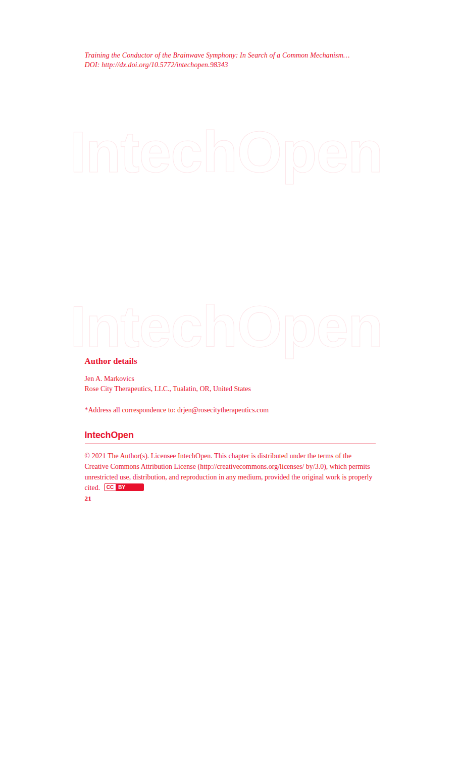Training the Conductor of the Brainwave Symphony: In Search of a Common Mechanism… DOI: http://dx.doi.org/10.5772/intechopen.98343
IntechOpen
IntechOpen
Author details
Jen A. Markovics
Rose City Therapeutics, LLC., Tualatin, OR, United States
*Address all correspondence to: drjen@rosecitytherapeutics.com
IntechOpen
© 2021 The Author(s). Licensee IntechOpen. This chapter is distributed under the terms of the Creative Commons Attribution License (http://creativecommons.org/licenses/ by/3.0), which permits unrestricted use, distribution, and reproduction in any medium, provided the original work is properly cited. CC BY
21